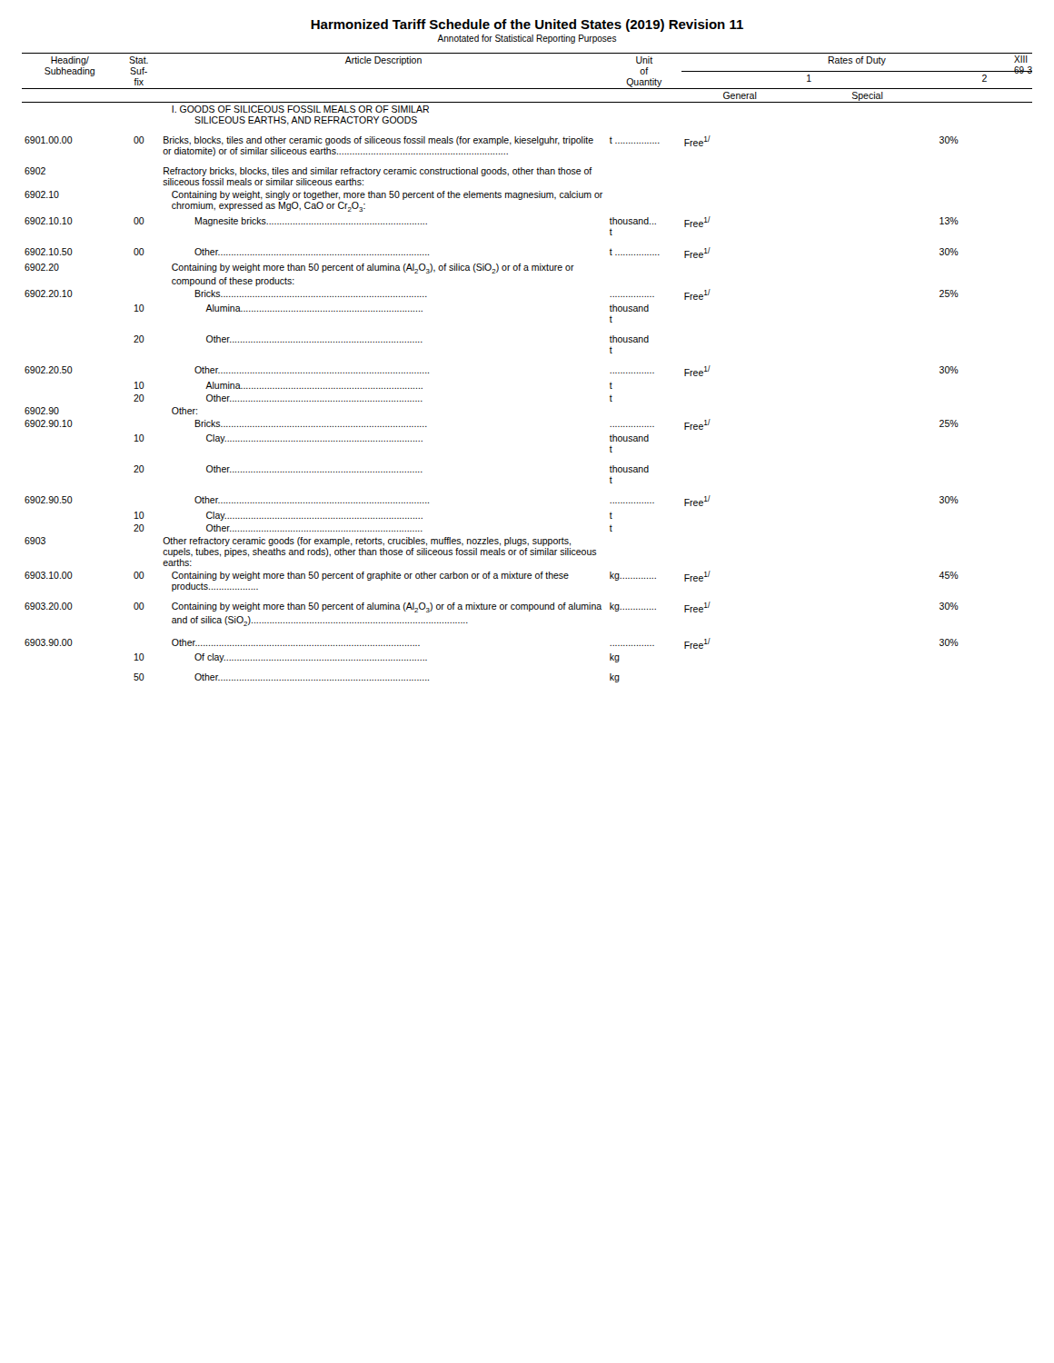Harmonized Tariff Schedule of the United States (2019) Revision 11
Annotated for Statistical Reporting Purposes
XIII
69-3
| Heading/ Subheading | Stat. Suf- fix | Article Description | Unit of Quantity | Rates of Duty |
| --- | --- | --- | --- | --- |
| 1 | 2 |
| | | | | General | Special | |
| | | I. GOODS OF SILICEOUS FOSSIL MEALS OR OF SIMILAR SILICEOUS EARTHS, AND REFRACTORY GOODS | | | | |
| 6901.00.00 | 00 | Bricks, blocks, tiles and other ceramic goods of siliceous fossil meals (for example, kieselguhr, tripolite or diatomite) or of similar siliceous earths................................................................. | t ................. | Free 1/ | | 30% |
| 6902 | | Refractory bricks, blocks, tiles and similar refractory ceramic constructional goods, other than those of siliceous fossil meals or similar siliceous earths: | | | | |
| 6902.10 | | Containing by weight, singly or together, more than 50 percent of the elements magnesium, calcium or chromium, expressed as MgO, CaO or Cr 2 O 3 : | | | | |
| 6902.10.10 | 00 | Magnesite bricks............................................................. | thousand... t | Free 1/ | | 13% |
| 6902.10.50 | 00 | Other................................................................................ | t ................. | Free 1/ | | 30% |
| 6902.20 | | Containing by weight more than 50 percent of alumina (Al 2 O 3 ), of silica (SiO 2 ) or of a mixture or compound of these products: | | | | |
| 6902.20.10 | | Bricks.............................................................................. | ................. | Free 1/ | | 25% |
| | 10 | Alumina..................................................................... | thousand t | | | |
| | 20 | Other......................................................................... | thousand t | | | |
| 6902.20.50 | | Other................................................................................ | ................. | Free 1/ | | 30% |
| | 10 | Alumina..................................................................... | t | | | |
| | 20 | Other......................................................................... | t | | | |
| 6902.90 | | Other: | | | | |
| 6902.90.10 | | Bricks.............................................................................. | ................. | Free 1/ | | 25% |
| | 10 | Clay........................................................................... | thousand t | | | |
| | 20 | Other......................................................................... | thousand t | | | |
| 6902.90.50 | | Other................................................................................ | ................. | Free 1/ | | 30% |
| | 10 | Clay........................................................................... | t | | | |
| | 20 | Other......................................................................... | t | | | |
| 6903 | | Other refractory ceramic goods (for example, retorts, crucibles, muffles, nozzles, plugs, supports, cupels, tubes, pipes, sheaths and rods), other than those of siliceous fossil meals or of similar siliceous earths: | | | | |
| 6903.10.00 | 00 | Containing by weight more than 50 percent of graphite or other carbon or of a mixture of these products................... | kg.............. | Free 1/ | | 45% |
| 6903.20.00 | 00 | Containing by weight more than 50 percent of alumina (Al 2 O 3 ) or of a mixture or compound of alumina and of silica (SiO 2 ).................................................................................. | kg.............. | Free 1/ | | 30% |
| 6903.90.00 | | Other..................................................................................... | ................. | Free 1/ | | 30% |
| | 10 | Of clay............................................................................. | kg | | | |
| | 50 | Other................................................................................ | kg | | | |